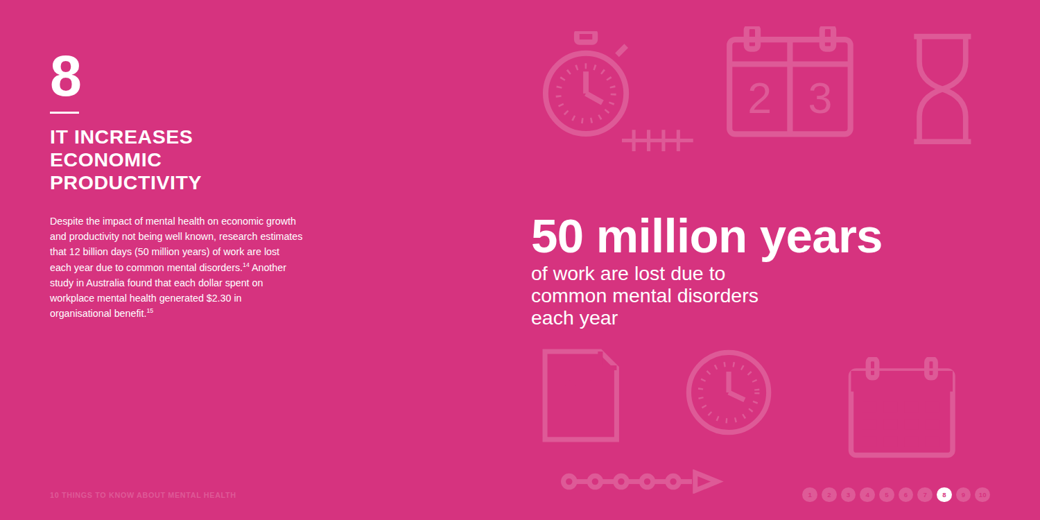2 3
8
It increases economic productivity
Despite the impact of mental health on economic growth and productivity not being well known, research estimates that 12 billion days (50 million years) of work are lost each year due to common mental disorders.14 Another study in Australia found that each dollar spent on workplace mental health generated $2.30 in organisational benefit.15
50 million years
of work are lost due to common mental disorders each year
10 things to know about mental health
1
2
3
4
5
6
7
8
9
10